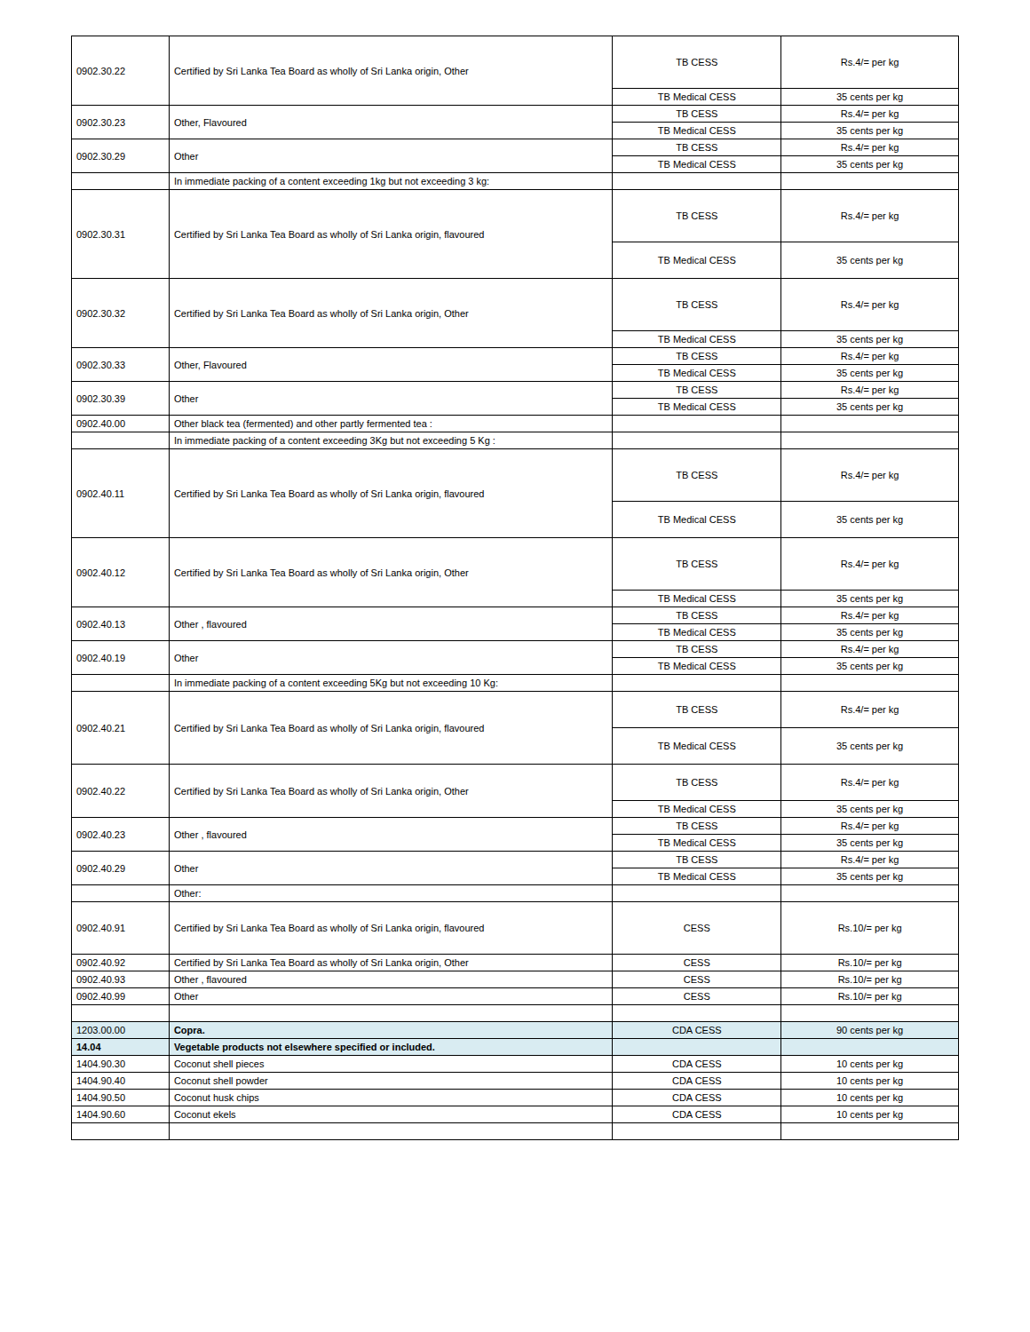| 0902.30.22 | Certified by Sri Lanka Tea Board as wholly of Sri Lanka origin, Other | TB CESS | Rs.4/= per kg |
| TB Medical CESS | 35 cents per kg |
| 0902.30.23 | Other, Flavoured | TB CESS | Rs.4/= per kg |
| TB Medical CESS | 35 cents per kg |
| 0902.30.29 | Other | TB CESS | Rs.4/= per kg |
| TB Medical CESS | 35 cents per kg |
| | In immediate packing of a content exceeding 1kg but not exceeding 3 kg: | | |
| 0902.30.31 | Certified by Sri Lanka Tea Board as wholly of Sri Lanka origin, flavoured | TB CESS | Rs.4/= per kg |
| TB Medical CESS | 35 cents per kg |
| 0902.30.32 | Certified by Sri Lanka Tea Board as wholly of Sri Lanka origin, Other | TB CESS | Rs.4/= per kg |
| TB Medical CESS | 35 cents per kg |
| 0902.30.33 | Other, Flavoured | TB CESS | Rs.4/= per kg |
| TB Medical CESS | 35 cents per kg |
| 0902.30.39 | Other | TB CESS | Rs.4/= per kg |
| TB Medical CESS | 35 cents per kg |
| 0902.40.00 | Other black tea (fermented) and other partly fermented tea : | | |
| | In immediate packing of a content exceeding 3Kg but not exceeding 5 Kg : | | |
| 0902.40.11 | Certified by Sri Lanka Tea Board as wholly of Sri Lanka origin, flavoured | TB CESS | Rs.4/= per kg |
| TB Medical CESS | 35 cents per kg |
| 0902.40.12 | Certified by Sri Lanka Tea Board as wholly of Sri Lanka origin, Other | TB CESS | Rs.4/= per kg |
| TB Medical CESS | 35 cents per kg |
| 0902.40.13 | Other , flavoured | TB CESS | Rs.4/= per kg |
| TB Medical CESS | 35 cents per kg |
| 0902.40.19 | Other | TB CESS | Rs.4/= per kg |
| TB Medical CESS | 35 cents per kg |
| | In immediate packing of a content exceeding 5Kg but not exceeding 10 Kg: | | |
| 0902.40.21 | Certified by Sri Lanka Tea Board as wholly of Sri Lanka origin, flavoured | TB CESS | Rs.4/= per kg |
| TB Medical CESS | 35 cents per kg |
| 0902.40.22 | Certified by Sri Lanka Tea Board as wholly of Sri Lanka origin, Other | TB CESS | Rs.4/= per kg |
| TB Medical CESS | 35 cents per kg |
| 0902.40.23 | Other , flavoured | TB CESS | Rs.4/= per kg |
| TB Medical CESS | 35 cents per kg |
| 0902.40.29 | Other | TB CESS | Rs.4/= per kg |
| TB Medical CESS | 35 cents per kg |
| | Other: | | |
| 0902.40.91 | Certified by Sri Lanka Tea Board as wholly of Sri Lanka origin, flavoured | CESS | Rs.10/= per kg |
| 0902.40.92 | Certified by Sri Lanka Tea Board as wholly of Sri Lanka origin, Other | CESS | Rs.10/= per kg |
| 0902.40.93 | Other , flavoured | CESS | Rs.10/= per kg |
| 0902.40.99 | Other | CESS | Rs.10/= per kg |
| 1203.00.00 | Copra. | CDA CESS | 90 cents per kg |
| 14.04 | Vegetable products not elsewhere specified or included. | | |
| 1404.90.30 | Coconut shell pieces | CDA CESS | 10 cents per kg |
| 1404.90.40 | Coconut shell powder | CDA CESS | 10 cents per kg |
| 1404.90.50 | Coconut husk chips | CDA CESS | 10 cents per kg |
| 1404.90.60 | Coconut ekels | CDA CESS | 10 cents per kg |